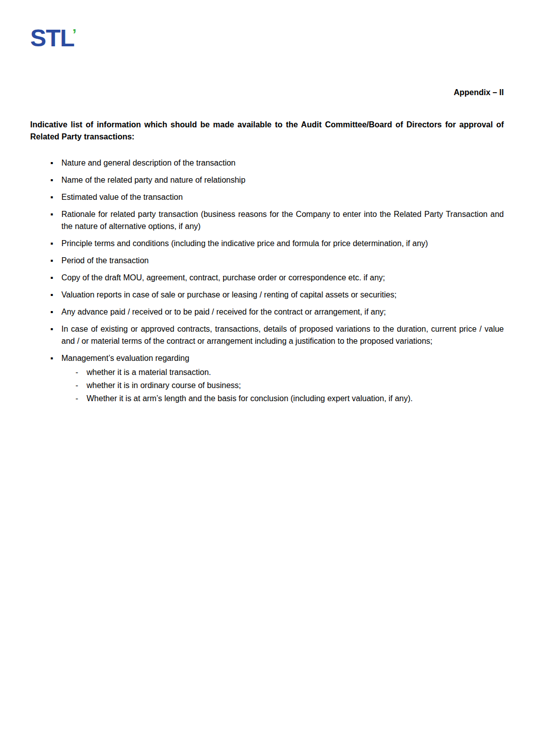STL’
Appendix – II
Indicative list of information which should be made available to the Audit Committee/Board of Directors for approval of Related Party transactions:
Nature and general description of the transaction
Name of the related party and nature of relationship
Estimated value of the transaction
Rationale for related party transaction (business reasons for the Company to enter into the Related Party Transaction and the nature of alternative options, if any)
Principle terms and conditions (including the indicative price and formula for price determination, if any)
Period of the transaction
Copy of the draft MOU, agreement, contract, purchase order or correspondence etc. if any;
Valuation reports in case of sale or purchase or leasing / renting of capital assets or securities;
Any advance paid / received or to be paid / received for the contract or arrangement, if any;
In case of existing or approved contracts, transactions, details of proposed variations to the duration, current price / value and / or material terms of the contract or arrangement including a justification to the proposed variations;
Management’s evaluation regarding
whether it is a material transaction.
whether it is in ordinary course of business;
Whether it is at arm’s length and the basis for conclusion (including expert valuation, if any).